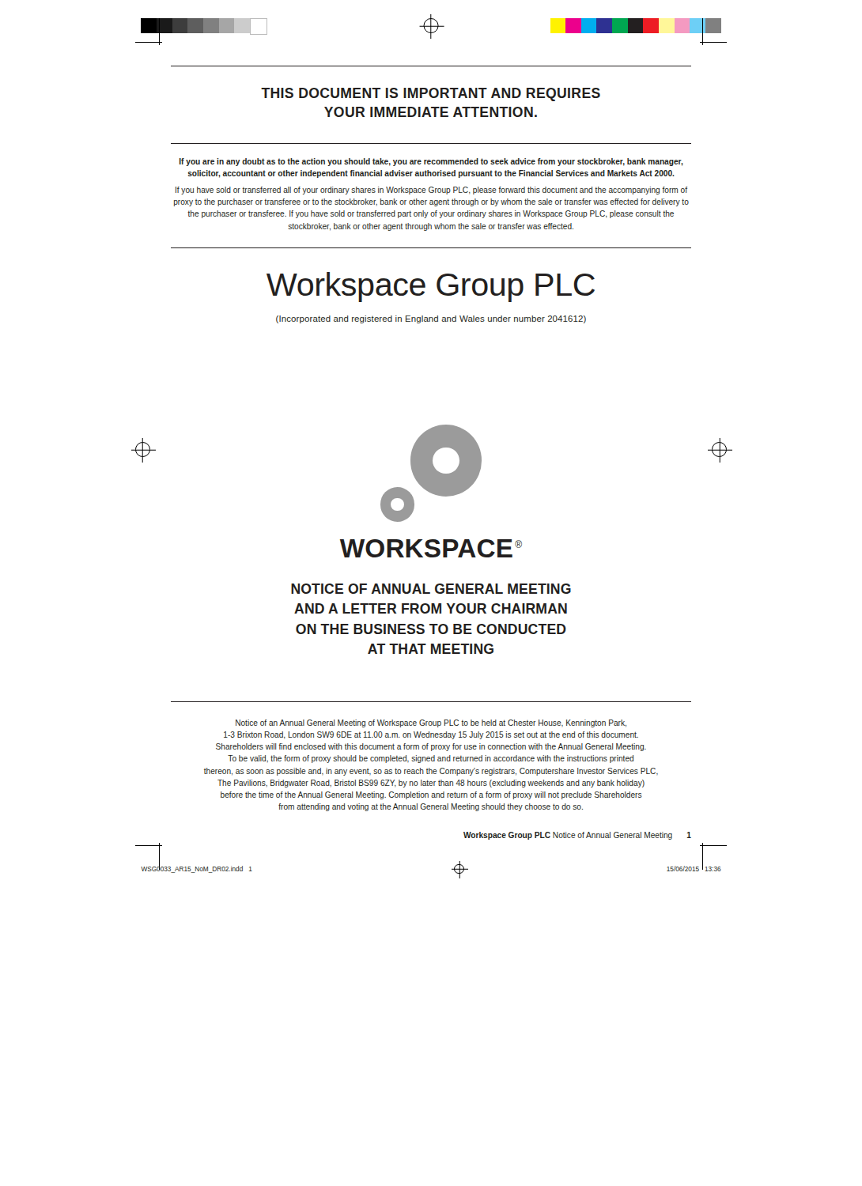This document is important and requires
your immediate attention.
If you are in any doubt as to the action you should take, you are recommended to seek advice from your stockbroker, bank manager, solicitor, accountant or other independent financial adviser authorised pursuant to the Financial Services and Markets Act 2000.
If you have sold or transferred all of your ordinary shares in Workspace Group PLC, please forward this document and the accompanying form of proxy to the purchaser or transferee or to the stockbroker, bank or other agent through or by whom the sale or transfer was effected for delivery to the purchaser or transferee. If you have sold or transferred part only of your ordinary shares in Workspace Group PLC, please consult the stockbroker, bank or other agent through whom the sale or transfer was effected.
Workspace Group PLC
(Incorporated and registered in England and Wales under number 2041612)
WORKSPACE®
Notice of Annual General Meeting
and a letter from your Chairman
on the business to be conducted
at that meeting
Notice of an Annual General Meeting of Workspace Group PLC to be held at Chester House, Kennington Park,
1-3 Brixton Road, London SW9 6DE at 11.00 a.m. on Wednesday 15 July 2015 is set out at the end of this document.
Shareholders will find enclosed with this document a form of proxy for use in connection with the Annual General Meeting.
To be valid, the form of proxy should be completed, signed and returned in accordance with the instructions printed
thereon, as soon as possible and, in any event, so as to reach the Company’s registrars, Computershare Investor Services PLC,
The Pavilions, Bridgwater Road, Bristol BS99 6ZY, by no later than 48 hours (excluding weekends and any bank holiday)
before the time of the Annual General Meeting. Completion and return of a form of proxy will not preclude Shareholders
from attending and voting at the Annual General Meeting should they choose to do so.
Workspace Group PLC Notice of Annual General Meeting 1
WSG0033_AR15_NoM_DR02.indd 1
15/06/2015 13:36